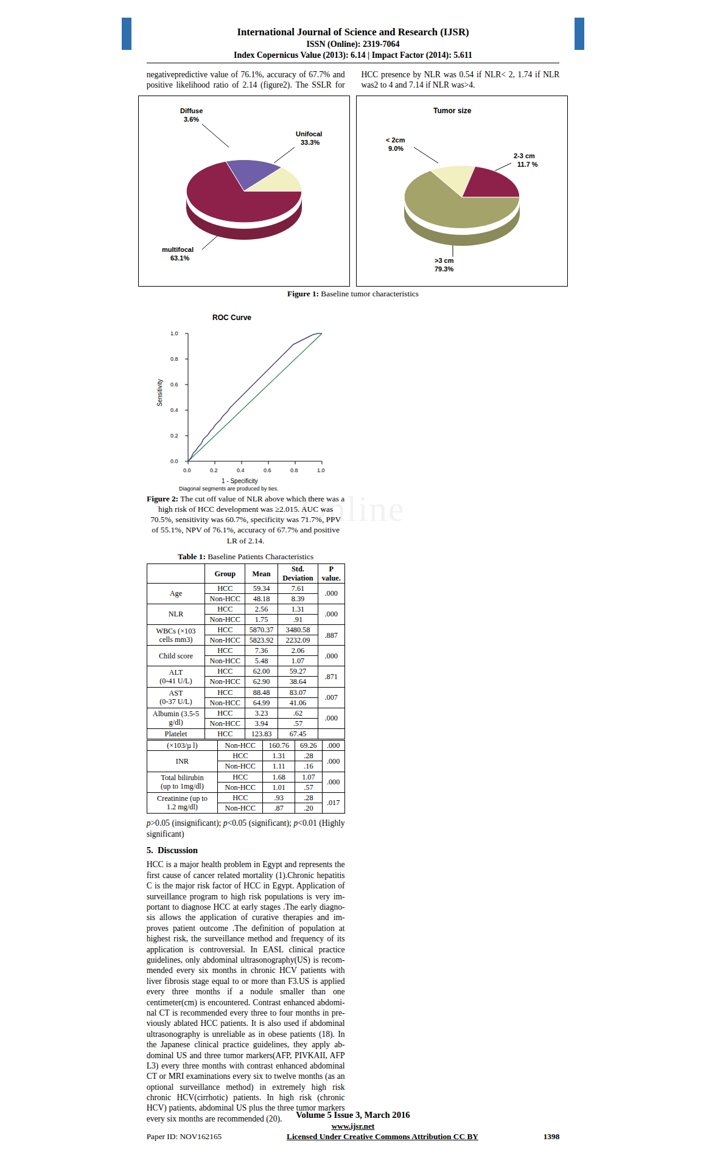International Journal of Science and Research (IJSR)
ISSN (Online): 2319-7064
Index Copernicus Value (2013): 6.14 | Impact Factor (2014): 5.611
Online
negativepredictive value of 76.1%, accuracy of 67.7% and positive likelihood ratio of 2.14 (figure2). The SSLR for HCC presence by NLR was 0.54 if NLR< 2, 1.74 if NLR was2 to 4 and 7.14 if NLR was>4.
Diffuse 3.6% Unifocal 33.3% multifocal 63.1%
Tumor size < 2cm 9.0% 2-3 cm 11.7 % >3 cm 79.3%
Figure 1: Baseline tumor characteristics
ROC Curve 0.0 0.2 0.4 0.6 0.8 1.0 0.0 0.2 0.4 0.6 0.8 1.0 Sensitivity 1 - Specificity Diagonal segments are produced by ties.
Figure 2: The cut off value of NLR above which there was a high risk of HCC development was ≥2.015. AUC was 70.5%, sensitivity was 60.7%, specificity was 71.7%, PPV of 55.1%, NPV of 76.1%, accuracy of 67.7% and positive LR of 2.14.
Table 1: Baseline Patients Characteristics
| | Group | Mean | Std. Deviation | P value. |
| --- | --- | --- | --- | --- |
| Age | HCC | 59.34 | 7.61 | .000 |
| Non-HCC | 48.18 | 8.39 |
| NLR | HCC | 2.56 | 1.31 | .000 |
| Non-HCC | 1.75 | .91 |
| WBCs (×103 cells mm3) | HCC | 5870.37 | 3480.58 | .887 |
| Non-HCC | 5823.92 | 2232.09 |
| Child score | HCC | 7.36 | 2.06 | .000 |
| Non-HCC | 5.48 | 1.07 |
| ALT (0-41 U/L) | HCC | 62.00 | 59.27 | .871 |
| Non-HCC | 62.90 | 38.64 |
| AST (0-37 U/L) | HCC | 88.48 | 83.07 | .007 |
| Non-HCC | 64.99 | 41.06 |
| Albumin (3.5-5 g/dl) | HCC | 3.23 | .62 | .000 |
| Non-HCC | 3.94 | .57 |
| Platelet | HCC | 123.83 | 67.45 | |
| (×103/µ l) | Non-HCC | 160.76 | 69.26 | .000 |
| INR | HCC | 1.31 | .28 | .000 |
| Non-HCC | 1.11 | .16 |
| Total bilirubin (up to 1mg/dl) | HCC | 1.68 | 1.07 | .000 |
| Non-HCC | 1.01 | .57 |
| Creatinine (up to 1.2 mg/dl) | HCC | .93 | .28 | .017 |
| Non-HCC | .87 | .20 |
p>0.05 (insignificant); p<0.05 (significant); p<0.01 (Highly significant)
5. Discussion
HCC is a major health problem in Egypt and represents the first cause of cancer related mortality (1).Chronic hepatitis C is the major risk factor of HCC in Egypt. Application of surveillance program to high risk populations is very important to diagnose HCC at early stages .The early diagnosis allows the application of curative therapies and improves patient outcome .The definition of population at highest risk, the surveillance method and frequency of its application is controversial. In EASL clinical practice guidelines, only abdominal ultrasonography(US) is recommended every six months in chronic HCV patients with liver fibrosis stage equal to or more than F3.US is applied every three months if a nodule smaller than one centimeter(cm) is encountered. Contrast enhanced abdominal CT is recommended every three to four months in previously ablated HCC patients. It is also used if abdominal ultrasonography is unreliable as in obese patients (18). In the Japanese clinical practice guidelines, they apply abdominal US and three tumor markers(AFP, PIVKAII, AFP L3) every three months with contrast enhanced abdominal CT or MRI examinations every six to twelve months (as an optional surveillance method) in extremely high risk chronic HCV(cirrhotic) patients. In high risk (chronic HCV) patients, abdominal US plus the three tumor markers every six months are recommended (20).
Volume 5 Issue 3, March 2016
www.ijsr.net
Paper ID: NOV162165
Licensed Under Creative Commons Attribution CC BY
1398